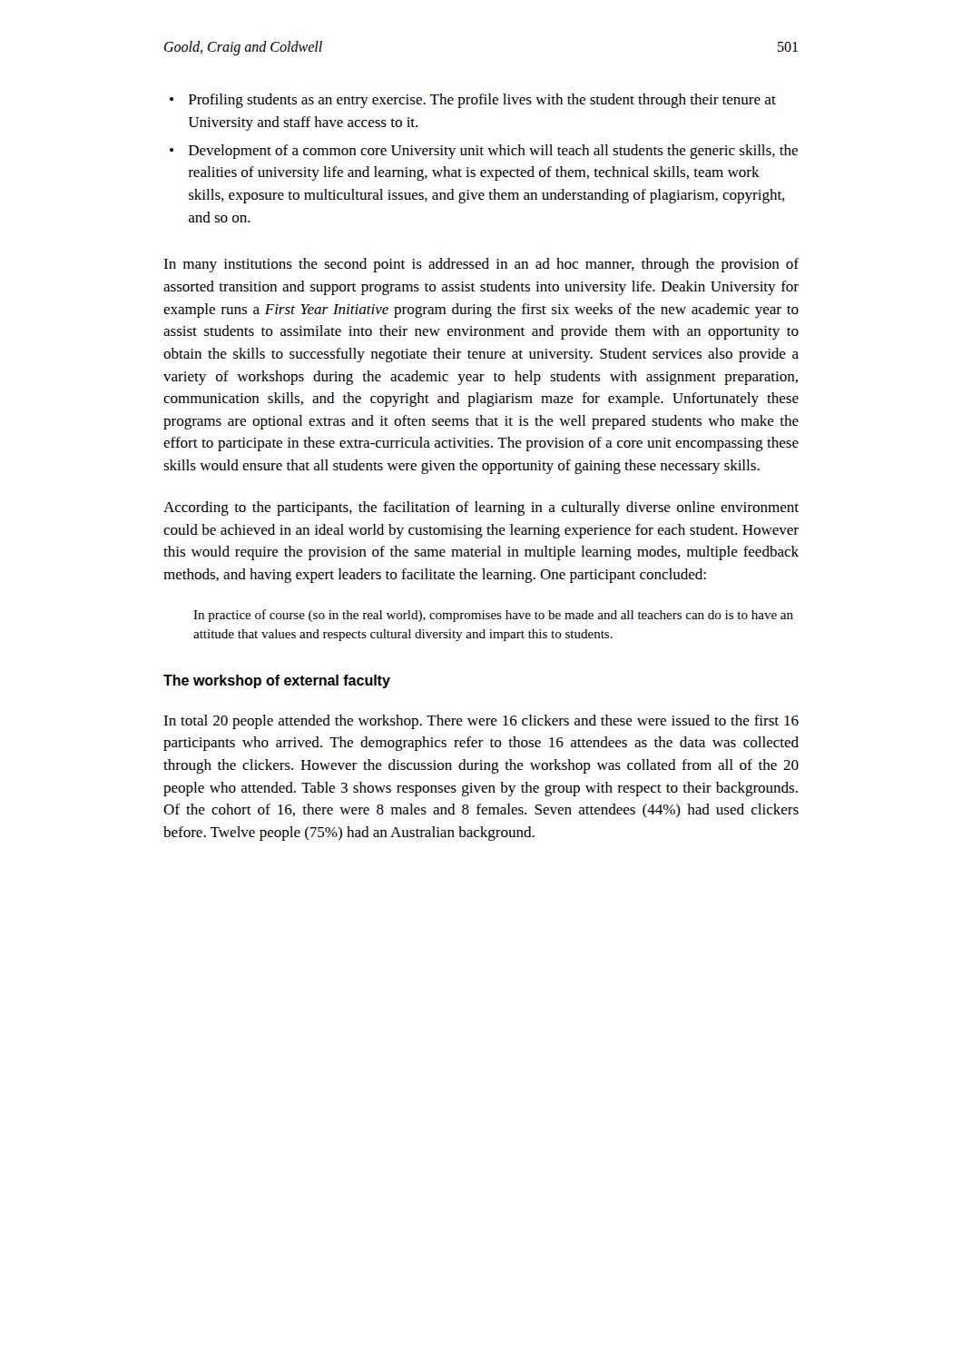Goold, Craig and Coldwell 501
Profiling students as an entry exercise. The profile lives with the student through their tenure at University and staff have access to it.
Development of a common core University unit which will teach all students the generic skills, the realities of university life and learning, what is expected of them, technical skills, team work skills, exposure to multicultural issues, and give them an understanding of plagiarism, copyright, and so on.
In many institutions the second point is addressed in an ad hoc manner, through the provision of assorted transition and support programs to assist students into university life. Deakin University for example runs a First Year Initiative program during the first six weeks of the new academic year to assist students to assimilate into their new environment and provide them with an opportunity to obtain the skills to successfully negotiate their tenure at university. Student services also provide a variety of workshops during the academic year to help students with assignment preparation, communication skills, and the copyright and plagiarism maze for example. Unfortunately these programs are optional extras and it often seems that it is the well prepared students who make the effort to participate in these extra-curricula activities. The provision of a core unit encompassing these skills would ensure that all students were given the opportunity of gaining these necessary skills.
According to the participants, the facilitation of learning in a culturally diverse online environment could be achieved in an ideal world by customising the learning experience for each student. However this would require the provision of the same material in multiple learning modes, multiple feedback methods, and having expert leaders to facilitate the learning. One participant concluded:
In practice of course (so in the real world), compromises have to be made and all teachers can do is to have an attitude that values and respects cultural diversity and impart this to students.
The workshop of external faculty
In total 20 people attended the workshop. There were 16 clickers and these were issued to the first 16 participants who arrived. The demographics refer to those 16 attendees as the data was collected through the clickers. However the discussion during the workshop was collated from all of the 20 people who attended. Table 3 shows responses given by the group with respect to their backgrounds. Of the cohort of 16, there were 8 males and 8 females. Seven attendees (44%) had used clickers before. Twelve people (75%) had an Australian background.